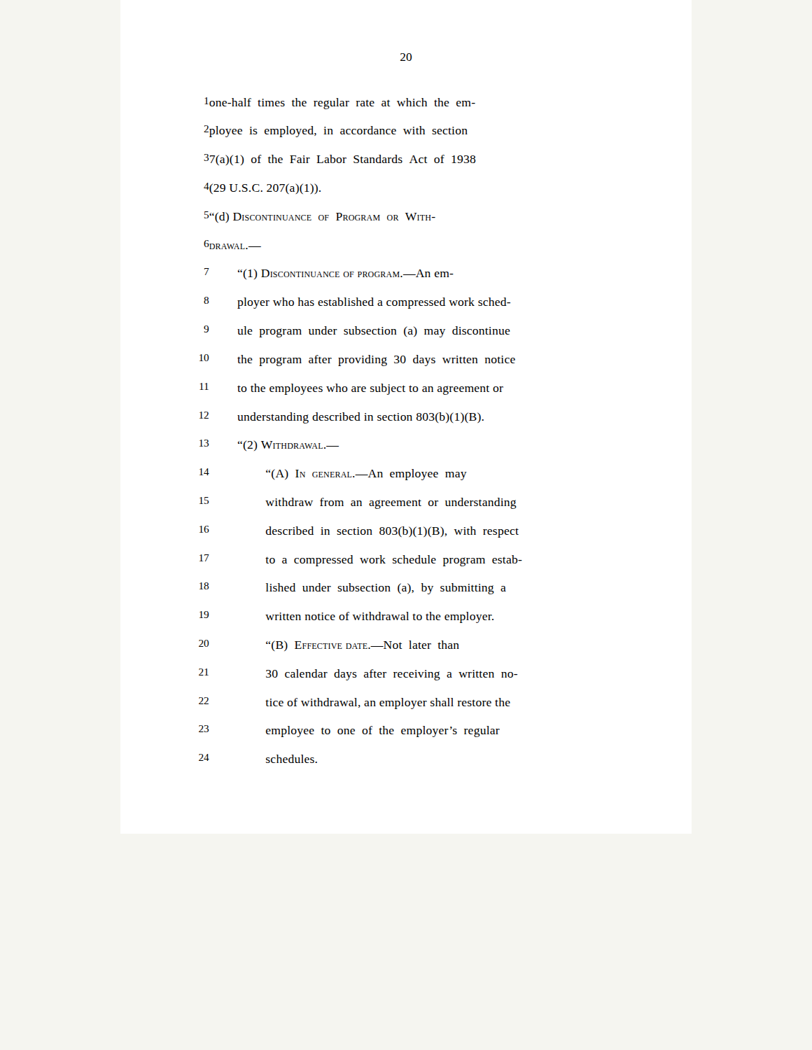20
| 1 | one-half times the regular rate at which the em- |
| 2 | ployee is employed, in accordance with section |
| 3 | 7(a)(1) of the Fair Labor Standards Act of 1938 |
| 4 | (29 U.S.C. 207(a)(1)). |
| 5 | “(d) Discontinuance of Program or With- |
| 6 | drawal .— |
| 7 | “(1) Discontinuance of program .—An em- |
| 8 | ployer who has established a compressed work sched- |
| 9 | ule program under subsection (a) may discontinue |
| 10 | the program after providing 30 days written notice |
| 11 | to the employees who are subject to an agreement or |
| 12 | understanding described in section 803(b)(1)(B). |
| 13 | “(2) Withdrawal .— |
| 14 | “(A) I n general .—An employee may |
| 15 | withdraw from an agreement or understanding |
| 16 | described in section 803(b)(1)(B), with respect |
| 17 | to a compressed work schedule program estab- |
| 18 | lished under subsection (a), by submitting a |
| 19 | written notice of withdrawal to the employer. |
| 20 | “(B) Effective date .—Not later than |
| 21 | 30 calendar days after receiving a written no- |
| 22 | tice of withdrawal, an employer shall restore the |
| 23 | employee to one of the employer’s regular |
| 24 | schedules. |